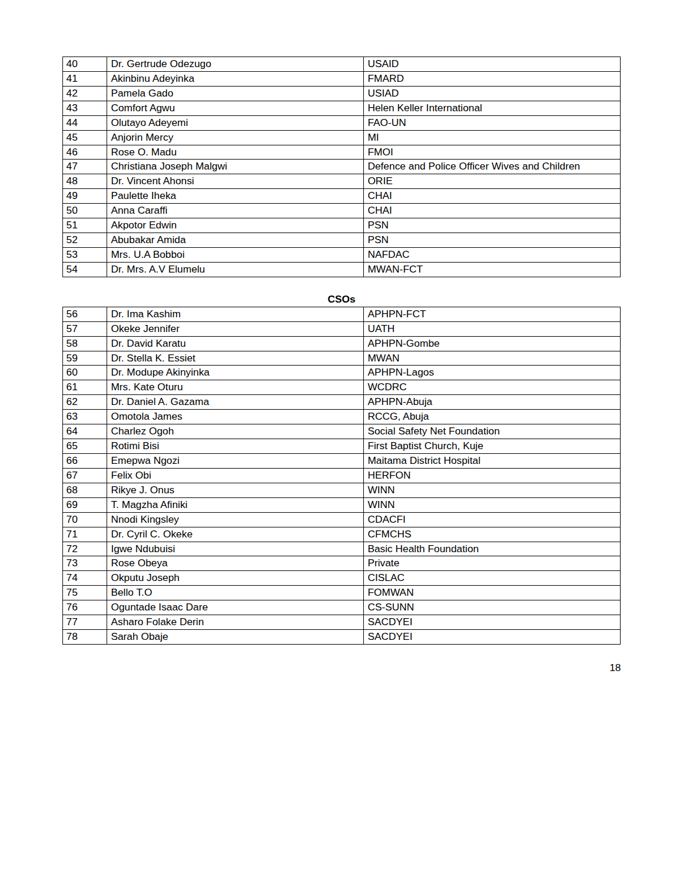| 40 | Dr. Gertrude Odezugo | USAID |
| 41 | Akinbinu Adeyinka | FMARD |
| 42 | Pamela Gado | USIAD |
| 43 | Comfort Agwu | Helen Keller International |
| 44 | Olutayo Adeyemi | FAO-UN |
| 45 | Anjorin Mercy | MI |
| 46 | Rose O. Madu | FMOI |
| 47 | Christiana Joseph Malgwi | Defence and Police Officer Wives and Children |
| 48 | Dr. Vincent Ahonsi | ORIE |
| 49 | Paulette Iheka | CHAI |
| 50 | Anna Caraffi | CHAI |
| 51 | Akpotor Edwin | PSN |
| 52 | Abubakar Amida | PSN |
| 53 | Mrs. U.A Bobboi | NAFDAC |
| 54 | Dr. Mrs. A.V Elumelu | MWAN-FCT |
CSOs
| 56 | Dr. Ima Kashim | APHPN-FCT |
| 57 | Okeke Jennifer | UATH |
| 58 | Dr. David Karatu | APHPN-Gombe |
| 59 | Dr. Stella K. Essiet | MWAN |
| 60 | Dr. Modupe Akinyinka | APHPN-Lagos |
| 61 | Mrs. Kate Oturu | WCDRC |
| 62 | Dr. Daniel A. Gazama | APHPN-Abuja |
| 63 | Omotola James | RCCG, Abuja |
| 64 | Charlez Ogoh | Social Safety Net Foundation |
| 65 | Rotimi Bisi | First Baptist Church, Kuje |
| 66 | Emepwa Ngozi | Maitama District Hospital |
| 67 | Felix Obi | HERFON |
| 68 | Rikye J. Onus | WINN |
| 69 | T. Magzha Afiniki | WINN |
| 70 | Nnodi Kingsley | CDACFI |
| 71 | Dr. Cyril C. Okeke | CFMCHS |
| 72 | Igwe Ndubuisi | Basic Health Foundation |
| 73 | Rose Obeya | Private |
| 74 | Okputu Joseph | CISLAC |
| 75 | Bello T.O | FOMWAN |
| 76 | Oguntade Isaac Dare | CS-SUNN |
| 77 | Asharo Folake Derin | SACDYEI |
| 78 | Sarah Obaje | SACDYEI |
18